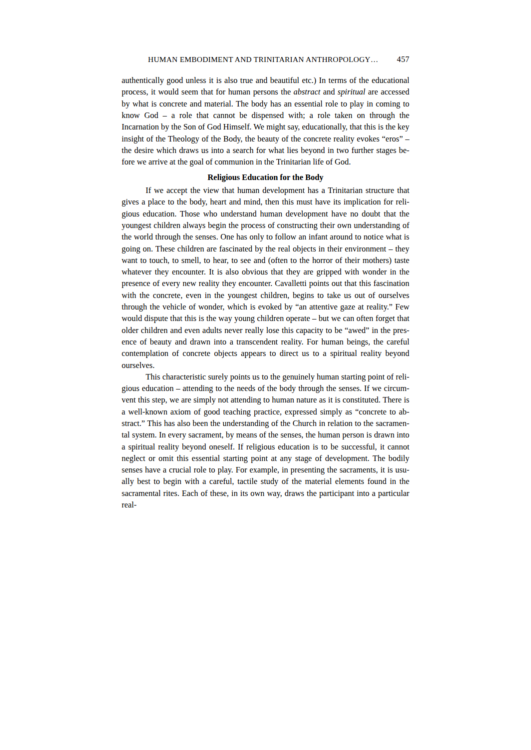Human Embodiment and Trinitarian Anthropology… 457
authentically good unless it is also true and beautiful etc.) In terms of the educational process, it would seem that for human persons the abstract and spiritual are accessed by what is concrete and material. The body has an essential role to play in coming to know God – a role that cannot be dispensed with; a role taken on through the Incarnation by the Son of God Himself. We might say, educationally, that this is the key insight of the Theology of the Body, the beauty of the concrete reality evokes “eros” – the desire which draws us into a search for what lies beyond in two further stages before we arrive at the goal of communion in the Trinitarian life of God.
Religious Education for the Body
If we accept the view that human development has a Trinitarian structure that gives a place to the body, heart and mind, then this must have its implication for religious education. Those who understand human development have no doubt that the youngest children always begin the process of constructing their own understanding of the world through the senses. One has only to follow an infant around to notice what is going on. These children are fascinated by the real objects in their environment – they want to touch, to smell, to hear, to see and (often to the horror of their mothers) taste whatever they encounter. It is also obvious that they are gripped with wonder in the presence of every new reality they encounter. Cavalletti points out that this fascination with the concrete, even in the youngest children, begins to take us out of ourselves through the vehicle of wonder, which is evoked by “an attentive gaze at reality.” Few would dispute that this is the way young children operate – but we can often forget that older children and even adults never really lose this capacity to be “awed” in the presence of beauty and drawn into a transcendent reality. For human beings, the careful contemplation of concrete objects appears to direct us to a spiritual reality beyond ourselves.
This characteristic surely points us to the genuinely human starting point of religious education – attending to the needs of the body through the senses. If we circumvent this step, we are simply not attending to human nature as it is constituted. There is a well-known axiom of good teaching practice, expressed simply as “concrete to abstract.” This has also been the understanding of the Church in relation to the sacramental system. In every sacrament, by means of the senses, the human person is drawn into a spiritual reality beyond oneself. If religious education is to be successful, it cannot neglect or omit this essential starting point at any stage of development. The bodily senses have a crucial role to play. For example, in presenting the sacraments, it is usually best to begin with a careful, tactile study of the material elements found in the sacramental rites. Each of these, in its own way, draws the participant into a particular real-